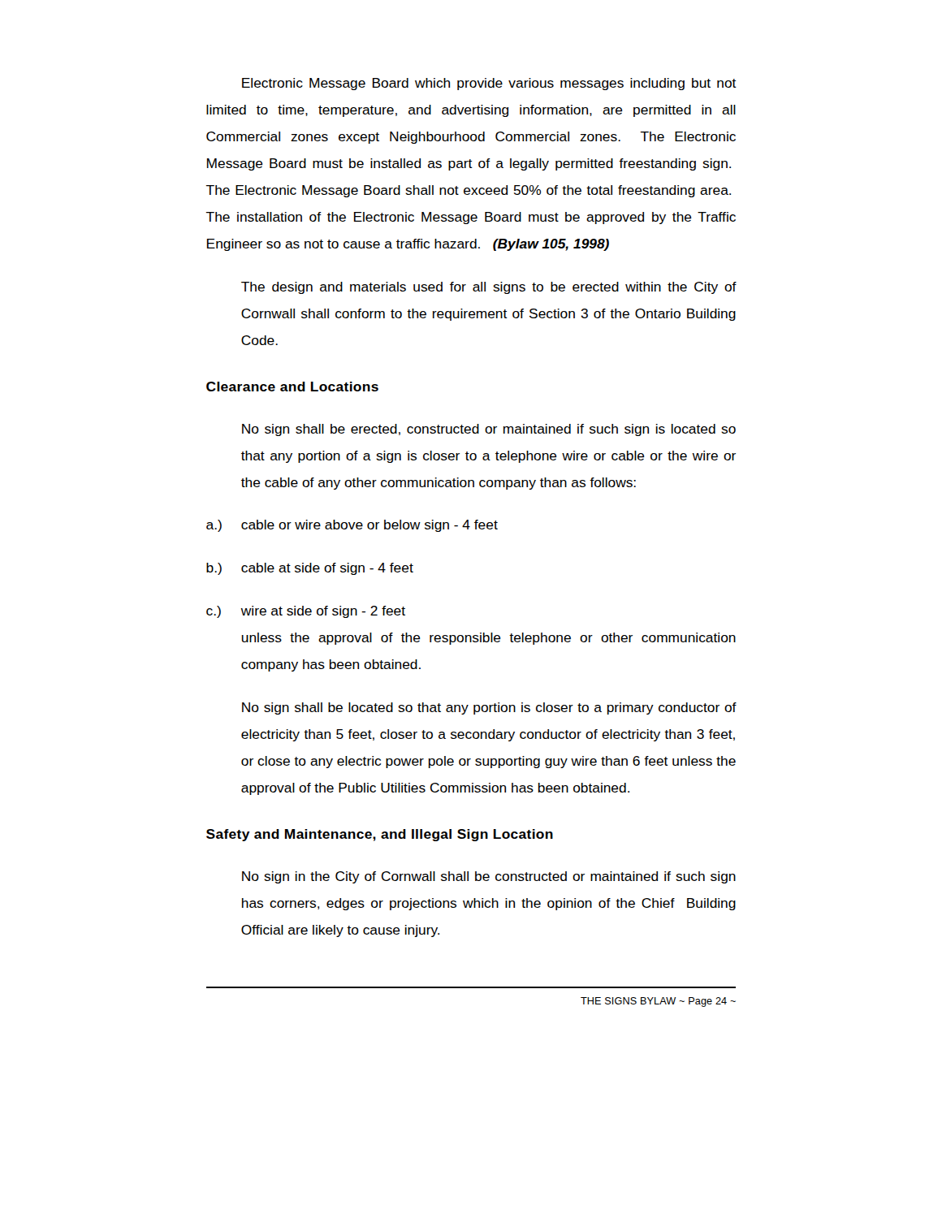Electronic Message Board which provide various messages including but not limited to time, temperature, and advertising information, are permitted in all Commercial zones except Neighbourhood Commercial zones. The Electronic Message Board must be installed as part of a legally permitted freestanding sign. The Electronic Message Board shall not exceed 50% of the total freestanding area. The installation of the Electronic Message Board must be approved by the Traffic Engineer so as not to cause a traffic hazard. (Bylaw 105, 1998)
The design and materials used for all signs to be erected within the City of Cornwall shall conform to the requirement of Section 3 of the Ontario Building Code.
Clearance and Locations
No sign shall be erected, constructed or maintained if such sign is located so that any portion of a sign is closer to a telephone wire or cable or the wire or the cable of any other communication company than as follows:
a.)
cable or wire above or below sign - 4 feet
b.)
cable at side of sign - 4 feet
c.)
wire at side of sign - 2 feet
unless the approval of the responsible telephone or other communication company has been obtained.
No sign shall be located so that any portion is closer to a primary conductor of electricity than 5 feet, closer to a secondary conductor of electricity than 3 feet, or close to any electric power pole or supporting guy wire than 6 feet unless the approval of the Public Utilities Commission has been obtained.
Safety and Maintenance, and Illegal Sign Location
No sign in the City of Cornwall shall be constructed or maintained if such sign has corners, edges or projections which in the opinion of the Chief Building Official are likely to cause injury.
THE SIGNS BYLAW ~ Page 24 ~